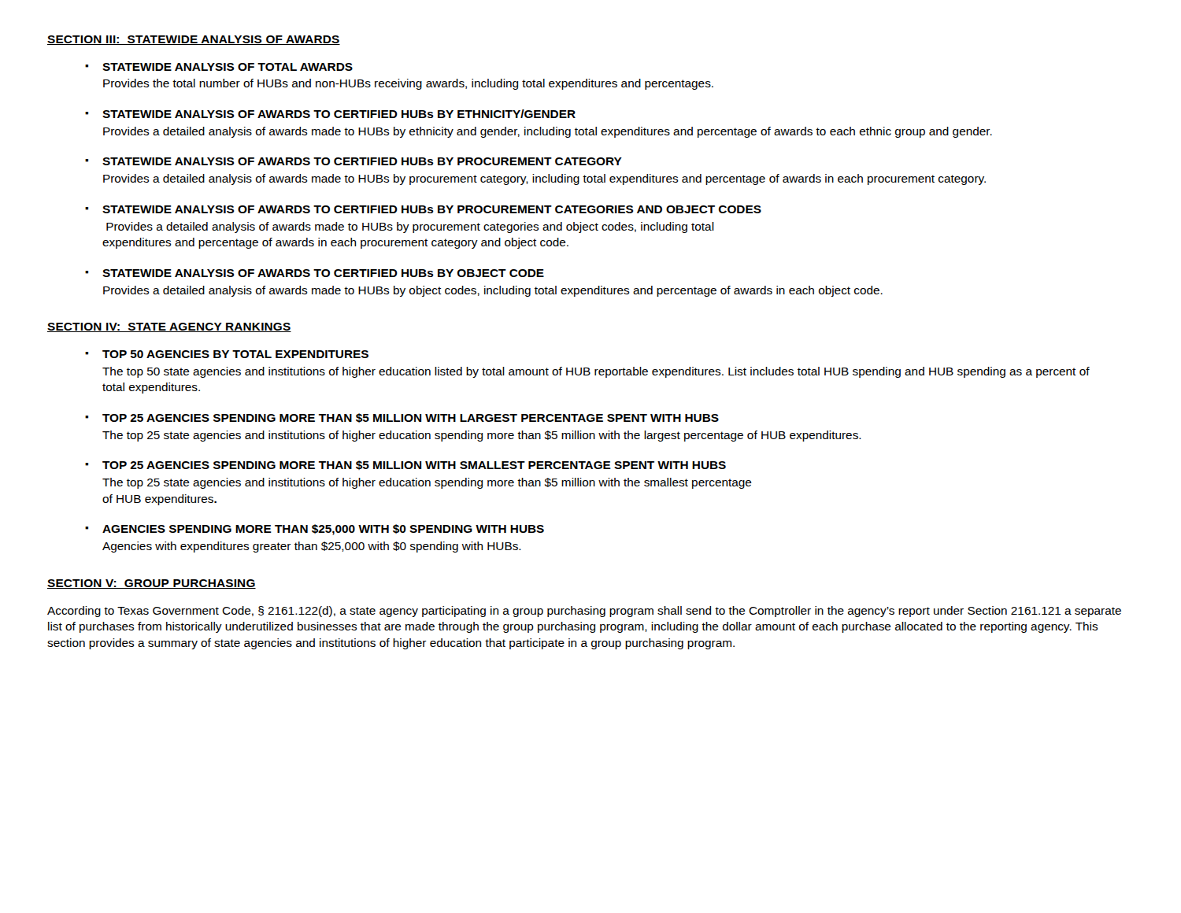SECTION III: STATEWIDE ANALYSIS OF AWARDS
STATEWIDE ANALYSIS OF TOTAL AWARDS
Provides the total number of HUBs and non-HUBs receiving awards, including total expenditures and percentages.
STATEWIDE ANALYSIS OF AWARDS TO CERTIFIED HUBs BY ETHNICITY/GENDER
Provides a detailed analysis of awards made to HUBs by ethnicity and gender, including total expenditures and percentage of awards to each ethnic group and gender.
STATEWIDE ANALYSIS OF AWARDS TO CERTIFIED HUBs BY PROCUREMENT CATEGORY
Provides a detailed analysis of awards made to HUBs by procurement category, including total expenditures and percentage of awards in each procurement category.
STATEWIDE ANALYSIS OF AWARDS TO CERTIFIED HUBs BY PROCUREMENT CATEGORIES AND OBJECT CODES
Provides a detailed analysis of awards made to HUBs by procurement categories and object codes, including total
expenditures and percentage of awards in each procurement category and object code.
STATEWIDE ANALYSIS OF AWARDS TO CERTIFIED HUBs BY OBJECT CODE
Provides a detailed analysis of awards made to HUBs by object codes, including total expenditures and percentage of awards in each object code.
SECTION IV: STATE AGENCY RANKINGS
TOP 50 AGENCIES BY TOTAL EXPENDITURES
The top 50 state agencies and institutions of higher education listed by total amount of HUB reportable expenditures. List includes total HUB spending and HUB spending as a percent of total expenditures.
TOP 25 AGENCIES SPENDING MORE THAN $5 MILLION WITH LARGEST PERCENTAGE SPENT WITH HUBS
The top 25 state agencies and institutions of higher education spending more than $5 million with the largest percentage of HUB expenditures.
TOP 25 AGENCIES SPENDING MORE THAN $5 MILLION WITH SMALLEST PERCENTAGE SPENT WITH HUBS
The top 25 state agencies and institutions of higher education spending more than $5 million with the smallest percentage
of HUB expenditures.
AGENCIES SPENDING MORE THAN $25,000 WITH $0 SPENDING WITH HUBS
Agencies with expenditures greater than $25,000 with $0 spending with HUBs.
SECTION V: GROUP PURCHASING
According to Texas Government Code, § 2161.122(d), a state agency participating in a group purchasing program shall send to the Comptroller in the agency’s report under Section 2161.121 a separate list of purchases from historically underutilized businesses that are made through the group purchasing program, including the dollar amount of each purchase allocated to the reporting agency. This section provides a summary of state agencies and institutions of higher education that participate in a group purchasing program.